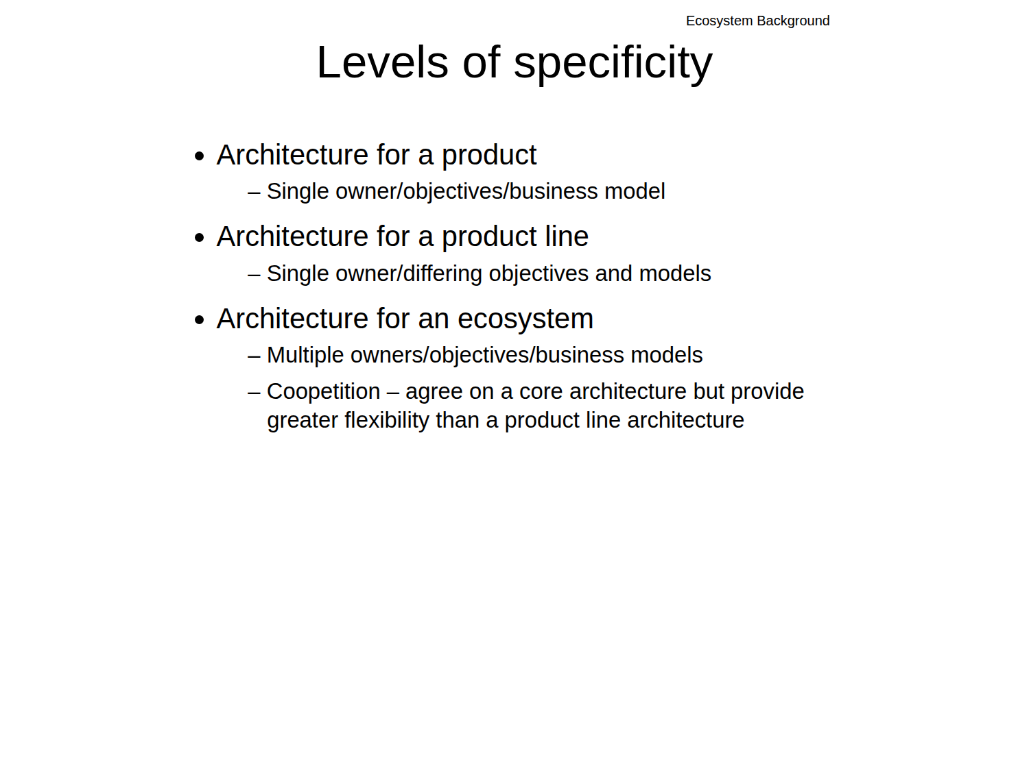Ecosystem Background
Levels of specificity
Architecture for a product
Single owner/objectives/business model
Architecture for a product line
Single owner/differing objectives and models
Architecture for an ecosystem
Multiple owners/objectives/business models
Coopetition – agree on a core architecture but provide greater flexibility than a product line architecture